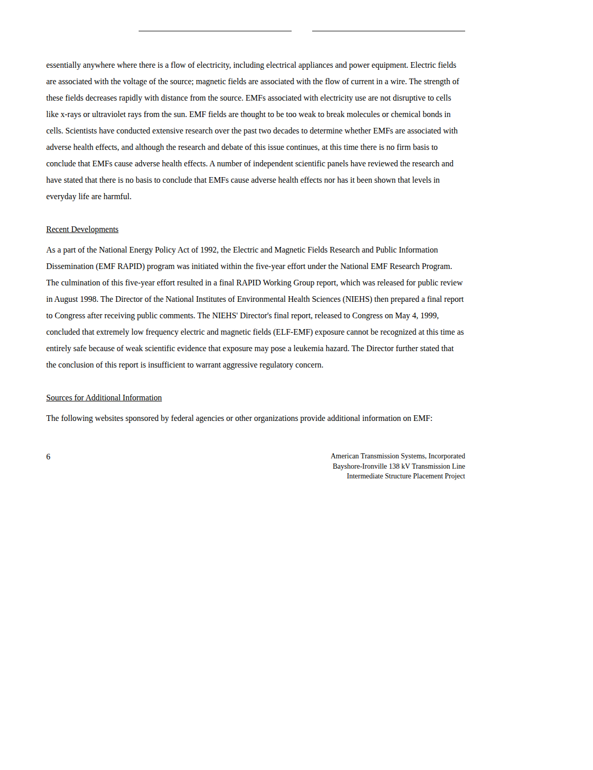essentially anywhere where there is a flow of electricity, including electrical appliances and power equipment. Electric fields are associated with the voltage of the source; magnetic fields are associated with the flow of current in a wire. The strength of these fields decreases rapidly with distance from the source. EMFs associated with electricity use are not disruptive to cells like x-rays or ultraviolet rays from the sun. EMF fields are thought to be too weak to break molecules or chemical bonds in cells. Scientists have conducted extensive research over the past two decades to determine whether EMFs are associated with adverse health effects, and although the research and debate of this issue continues, at this time there is no firm basis to conclude that EMFs cause adverse health effects. A number of independent scientific panels have reviewed the research and have stated that there is no basis to conclude that EMFs cause adverse health effects nor has it been shown that levels in everyday life are harmful.
Recent Developments
As a part of the National Energy Policy Act of 1992, the Electric and Magnetic Fields Research and Public Information Dissemination (EMF RAPID) program was initiated within the five-year effort under the National EMF Research Program. The culmination of this five-year effort resulted in a final RAPID Working Group report, which was released for public review in August 1998. The Director of the National Institutes of Environmental Health Sciences (NIEHS) then prepared a final report to Congress after receiving public comments. The NIEHS' Director's final report, released to Congress on May 4, 1999, concluded that extremely low frequency electric and magnetic fields (ELF-EMF) exposure cannot be recognized at this time as entirely safe because of weak scientific evidence that exposure may pose a leukemia hazard. The Director further stated that the conclusion of this report is insufficient to warrant aggressive regulatory concern.
Sources for Additional Information
The following websites sponsored by federal agencies or other organizations provide additional information on EMF:
6 American Transmission Systems, Incorporated
Bayshore-Ironville 138 kV Transmission Line
Intermediate Structure Placement Project